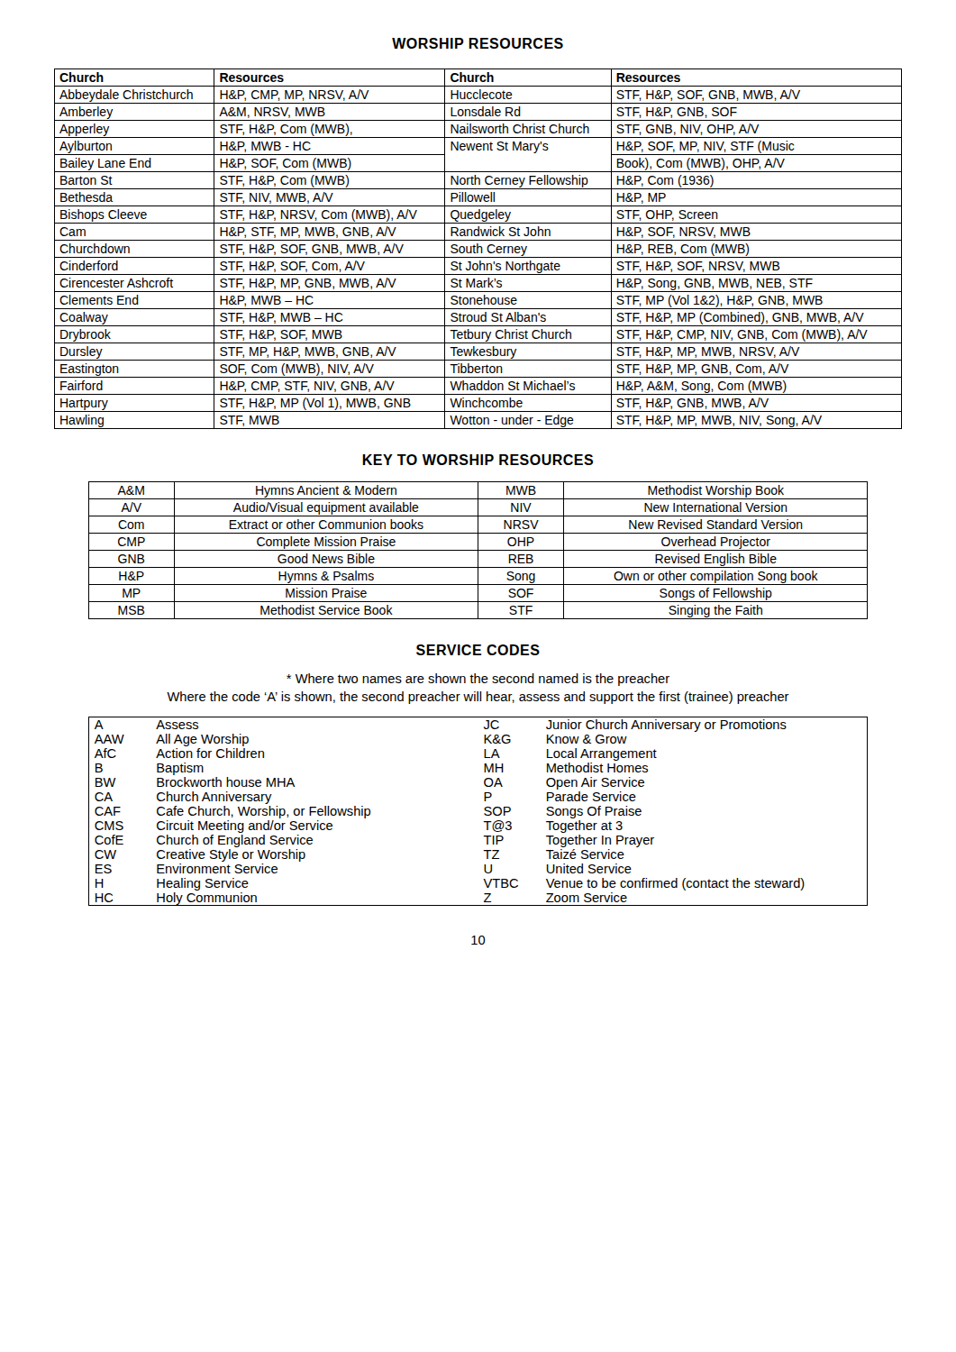WORSHIP RESOURCES
| Church | Resources | Church | Resources |
| --- | --- | --- | --- |
| Abbeydale Christchurch | H&P, CMP, MP, NRSV, A/V | Hucclecote | STF, H&P, SOF, GNB, MWB, A/V |
| Amberley | A&M, NRSV, MWB | Lonsdale Rd | STF, H&P, GNB, SOF |
| Apperley | STF, H&P, Com (MWB), | Nailsworth Christ Church | STF, GNB, NIV, OHP, A/V |
| Aylburton | H&P, MWB - HC | Newent St Mary's | H&P, SOF, MP, NIV, STF (Music |
| Bailey Lane End | H&P, SOF, Com (MWB) | Book), Com (MWB), OHP, A/V |
| Barton St | STF, H&P, Com (MWB) | North Cerney Fellowship | H&P, Com (1936) |
| Bethesda | STF, NIV, MWB, A/V | Pillowell | H&P, MP |
| Bishops Cleeve | STF, H&P, NRSV, Com (MWB), A/V | Quedgeley | STF, OHP, Screen |
| Cam | H&P, STF, MP, MWB, GNB, A/V | Randwick St John | H&P, SOF, NRSV, MWB |
| Churchdown | STF, H&P, SOF, GNB, MWB, A/V | South Cerney | H&P, REB, Com (MWB) |
| Cinderford | STF, H&P, SOF, Com, A/V | St John's Northgate | STF, H&P, SOF, NRSV, MWB |
| Cirencester Ashcroft | STF, H&P, MP, GNB, MWB, A/V | St Mark’s | H&P, Song, GNB, MWB, NEB, STF |
| Clements End | H&P, MWB – HC | Stonehouse | STF, MP (Vol 1&2), H&P, GNB, MWB |
| Coalway | STF, H&P, MWB – HC | Stroud St Alban's | STF, H&P, MP (Combined), GNB, MWB, A/V |
| Drybrook | STF, H&P, SOF, MWB | Tetbury Christ Church | STF, H&P, CMP, NIV, GNB, Com (MWB), A/V |
| Dursley | STF, MP, H&P, MWB, GNB, A/V | Tewkesbury | STF, H&P, MP, MWB, NRSV, A/V |
| Eastington | SOF, Com (MWB), NIV, A/V | Tibberton | STF, H&P, MP, GNB, Com, A/V |
| Fairford | H&P, CMP, STF, NIV, GNB, A/V | Whaddon St Michael’s | H&P, A&M, Song, Com (MWB) |
| Hartpury | STF, H&P, MP (Vol 1), MWB, GNB | Winchcombe | STF, H&P, GNB, MWB, A/V |
| Hawling | STF, MWB | Wotton - under - Edge | STF, H&P, MP, MWB, NIV, Song, A/V |
KEY TO WORSHIP RESOURCES
| A&M | Hymns Ancient & Modern | MWB | Methodist Worship Book |
| A/V | Audio/Visual equipment available | NIV | New International Version |
| Com | Extract or other Communion books | NRSV | New Revised Standard Version |
| CMP | Complete Mission Praise | OHP | Overhead Projector |
| GNB | Good News Bible | REB | Revised English Bible |
| H&P | Hymns & Psalms | Song | Own or other compilation Song book |
| MP | Mission Praise | SOF | Songs of Fellowship |
| MSB | Methodist Service Book | STF | Singing the Faith |
SERVICE CODES
* Where two names are shown the second named is the preacher
Where the code ‘A’ is shown, the second preacher will hear, assess and support the first (trainee) preacher
| A | Assess | JC | Junior Church Anniversary or Promotions |
| AAW | All Age Worship | K&G | Know & Grow |
| AfC | Action for Children | LA | Local Arrangement |
| B | Baptism | MH | Methodist Homes |
| BW | Brockworth house MHA | OA | Open Air Service |
| CA | Church Anniversary | P | Parade Service |
| CAF | Cafe Church, Worship, or Fellowship | SOP | Songs Of Praise |
| CMS | Circuit Meeting and/or Service | T@3 | Together at 3 |
| CofE | Church of England Service | TIP | Together In Prayer |
| CW | Creative Style or Worship | TZ | Taizé Service |
| ES | Environment Service | U | United Service |
| H | Healing Service | VTBC | Venue to be confirmed (contact the steward) |
| HC | Holy Communion | Z | Zoom Service |
10